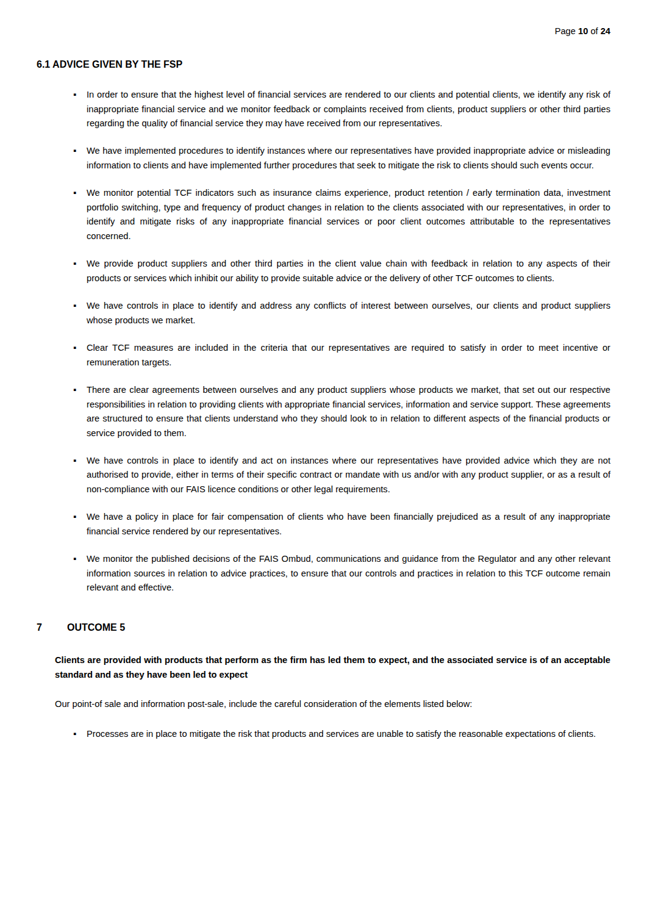Page 10 of 24
6.1 ADVICE GIVEN BY THE FSP
In order to ensure that the highest level of financial services are rendered to our clients and potential clients, we identify any risk of inappropriate financial service and we monitor feedback or complaints received from clients, product suppliers or other third parties regarding the quality of financial service they may have received from our representatives.
We have implemented procedures to identify instances where our representatives have provided inappropriate advice or misleading information to clients and have implemented further procedures that seek to mitigate the risk to clients should such events occur.
We monitor potential TCF indicators such as insurance claims experience, product retention / early termination data, investment portfolio switching, type and frequency of product changes in relation to the clients associated with our representatives, in order to identify and mitigate risks of any inappropriate financial services or poor client outcomes attributable to the representatives concerned.
We provide product suppliers and other third parties in the client value chain with feedback in relation to any aspects of their products or services which inhibit our ability to provide suitable advice or the delivery of other TCF outcomes to clients.
We have controls in place to identify and address any conflicts of interest between ourselves, our clients and product suppliers whose products we market.
Clear TCF measures are included in the criteria that our representatives are required to satisfy in order to meet incentive or remuneration targets.
There are clear agreements between ourselves and any product suppliers whose products we market, that set out our respective responsibilities in relation to providing clients with appropriate financial services, information and service support. These agreements are structured to ensure that clients understand who they should look to in relation to different aspects of the financial products or service provided to them.
We have controls in place to identify and act on instances where our representatives have provided advice which they are not authorised to provide, either in terms of their specific contract or mandate with us and/or with any product supplier, or as a result of non-compliance with our FAIS licence conditions or other legal requirements.
We have a policy in place for fair compensation of clients who have been financially prejudiced as a result of any inappropriate financial service rendered by our representatives.
We monitor the published decisions of the FAIS Ombud, communications and guidance from the Regulator and any other relevant information sources in relation to advice practices, to ensure that our controls and practices in relation to this TCF outcome remain relevant and effective.
7 OUTCOME 5
Clients are provided with products that perform as the firm has led them to expect, and the associated service is of an acceptable standard and as they have been led to expect
Our point-of sale and information post-sale, include the careful consideration of the elements listed below:
Processes are in place to mitigate the risk that products and services are unable to satisfy the reasonable expectations of clients.